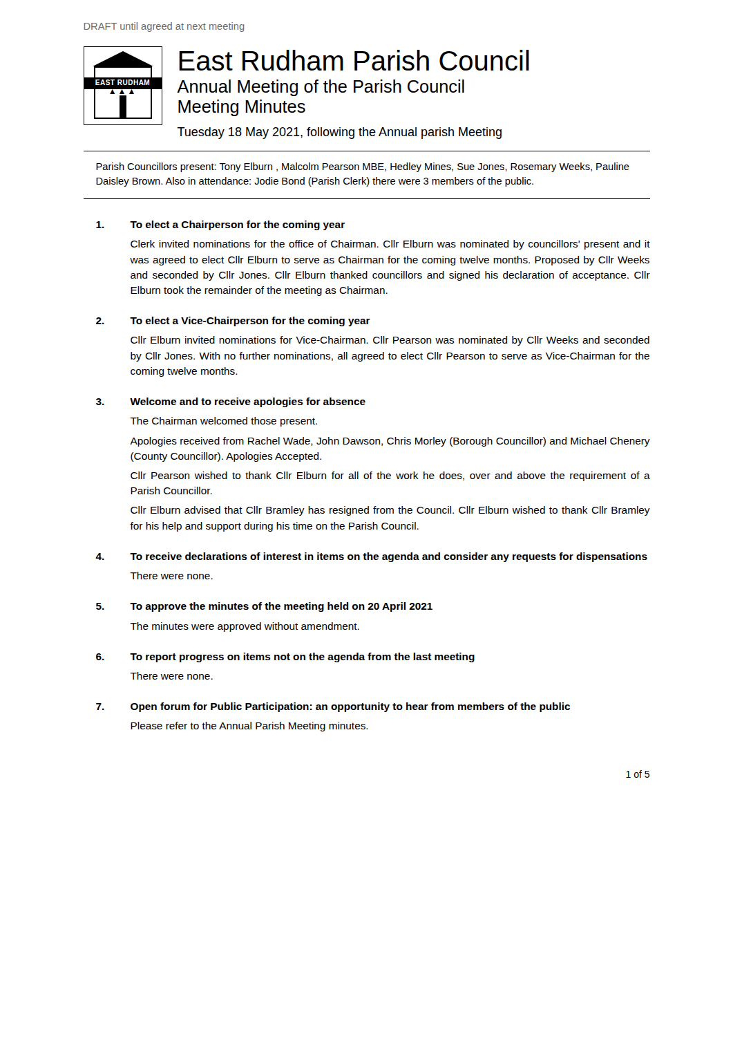DRAFT until agreed at next meeting
▲▲▲
EAST RUDHAM
East Rudham Parish Council
Annual Meeting of the Parish Council
Meeting Minutes
Tuesday 18 May 2021, following the Annual parish Meeting
Parish Councillors present: Tony Elburn , Malcolm Pearson MBE, Hedley Mines, Sue Jones, Rosemary Weeks, Pauline Daisley Brown. Also in attendance: Jodie Bond (Parish Clerk) there were 3 members of the public.
To elect a Chairperson for the coming year
Clerk invited nominations for the office of Chairman. Cllr Elburn was nominated by councillors' present and it was agreed to elect Cllr Elburn to serve as Chairman for the coming twelve months. Proposed by Cllr Weeks and seconded by Cllr Jones. Cllr Elburn thanked councillors and signed his declaration of acceptance. Cllr Elburn took the remainder of the meeting as Chairman.
To elect a Vice-Chairperson for the coming year
Cllr Elburn invited nominations for Vice-Chairman. Cllr Pearson was nominated by Cllr Weeks and seconded by Cllr Jones. With no further nominations, all agreed to elect Cllr Pearson to serve as Vice-Chairman for the coming twelve months.
Welcome and to receive apologies for absence
The Chairman welcomed those present.
Apologies received from Rachel Wade, John Dawson, Chris Morley (Borough Councillor) and Michael Chenery (County Councillor). Apologies Accepted.
Cllr Pearson wished to thank Cllr Elburn for all of the work he does, over and above the requirement of a Parish Councillor.
Cllr Elburn advised that Cllr Bramley has resigned from the Council. Cllr Elburn wished to thank Cllr Bramley for his help and support during his time on the Parish Council.
To receive declarations of interest in items on the agenda and consider any requests for dispensations
There were none.
To approve the minutes of the meeting held on 20 April 2021
The minutes were approved without amendment.
To report progress on items not on the agenda from the last meeting
There were none.
Open forum for Public Participation: an opportunity to hear from members of the public
Please refer to the Annual Parish Meeting minutes.
1 of 5